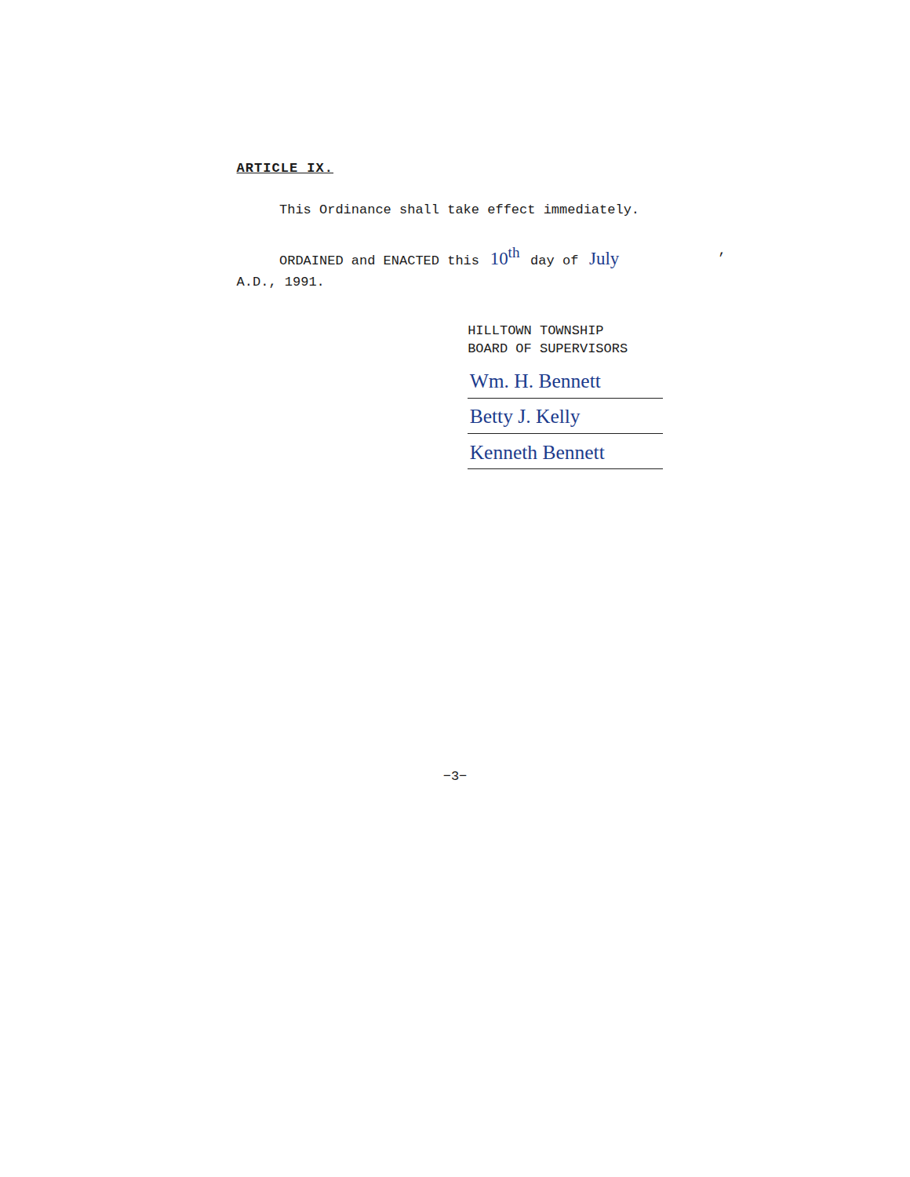ARTICLE IX.
This Ordinance shall take effect immediately.
ORDAINED and ENACTED this 10th day of July ,
A.D., 1991.
HILLTOWN TOWNSHIP
BOARD OF SUPERVISORS
Wm. H. Bennett
Betty J. Kelly
Kenneth Bennett
−3−